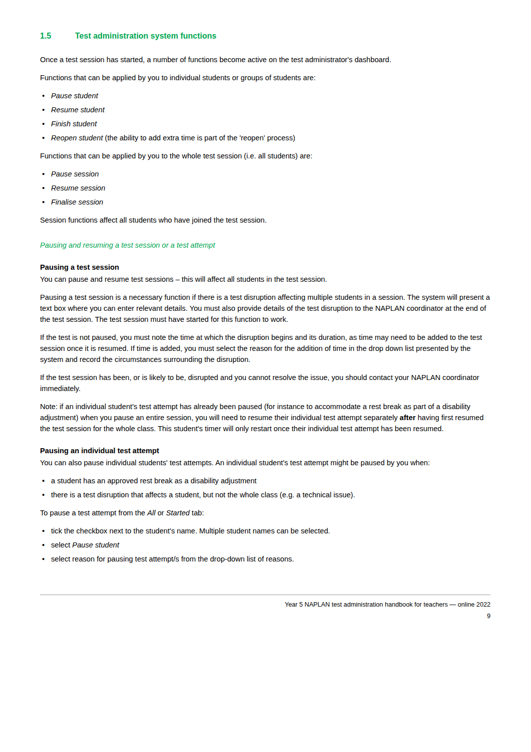1.5 Test administration system functions
Once a test session has started, a number of functions become active on the test administrator's dashboard.
Functions that can be applied by you to individual students or groups of students are:
Pause student
Resume student
Finish student
Reopen student (the ability to add extra time is part of the 'reopen' process)
Functions that can be applied by you to the whole test session (i.e. all students) are:
Pause session
Resume session
Finalise session
Session functions affect all students who have joined the test session.
Pausing and resuming a test session or a test attempt
Pausing a test session
You can pause and resume test sessions – this will affect all students in the test session.
Pausing a test session is a necessary function if there is a test disruption affecting multiple students in a session. The system will present a text box where you can enter relevant details. You must also provide details of the test disruption to the NAPLAN coordinator at the end of the test session. The test session must have started for this function to work.
If the test is not paused, you must note the time at which the disruption begins and its duration, as time may need to be added to the test session once it is resumed. If time is added, you must select the reason for the addition of time in the drop down list presented by the system and record the circumstances surrounding the disruption.
If the test session has been, or is likely to be, disrupted and you cannot resolve the issue, you should contact your NAPLAN coordinator immediately.
Note: if an individual student's test attempt has already been paused (for instance to accommodate a rest break as part of a disability adjustment) when you pause an entire session, you will need to resume their individual test attempt separately after having first resumed the test session for the whole class. This student's timer will only restart once their individual test attempt has been resumed.
Pausing an individual test attempt
You can also pause individual students' test attempts. An individual student's test attempt might be paused by you when:
a student has an approved rest break as a disability adjustment
there is a test disruption that affects a student, but not the whole class (e.g. a technical issue).
To pause a test attempt from the All or Started tab:
tick the checkbox next to the student's name. Multiple student names can be selected.
select Pause student
select reason for pausing test attempt/s from the drop-down list of reasons.
Year 5 NAPLAN test administration handbook for teachers — online 2022 9